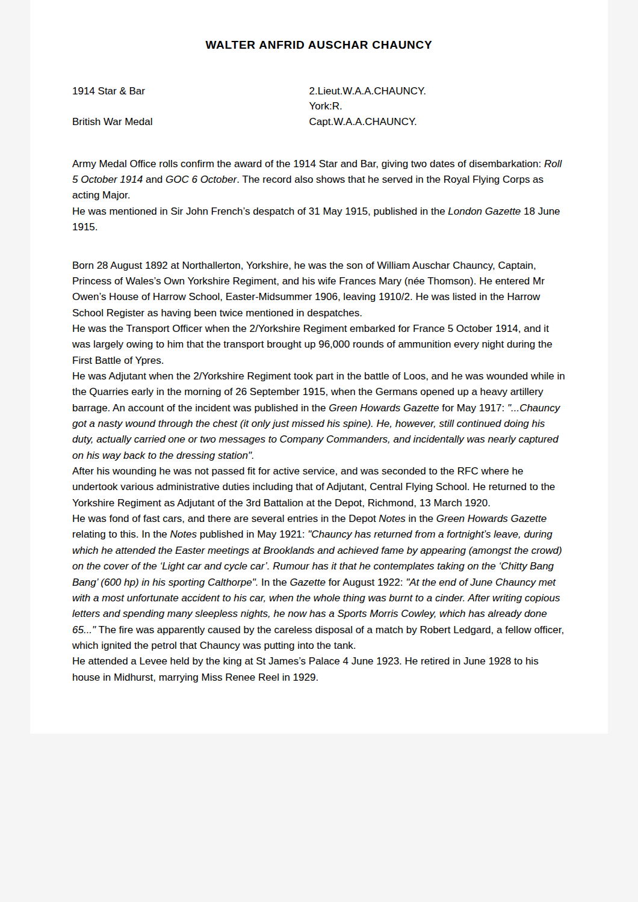WALTER ANFRID AUSCHAR CHAUNCY
| 1914 Star & Bar | 2.Lieut.W.A.A.CHAUNCY. York:R. |
| British War Medal | Capt.W.A.A.CHAUNCY. |
Army Medal Office rolls confirm the award of the 1914 Star and Bar, giving two dates of disembarkation: Roll 5 October 1914 and GOC 6 October. The record also shows that he served in the Royal Flying Corps as acting Major.
He was mentioned in Sir John French’s despatch of 31 May 1915, published in the London Gazette 18 June 1915.
Born 28 August 1892 at Northallerton, Yorkshire, he was the son of William Auschar Chauncy, Captain, Princess of Wales’s Own Yorkshire Regiment, and his wife Frances Mary (née Thomson). He entered Mr Owen’s House of Harrow School, Easter-Midsummer 1906, leaving 1910/2. He was listed in the Harrow School Register as having been twice mentioned in despatches.
He was the Transport Officer when the 2/Yorkshire Regiment embarked for France 5 October 1914, and it was largely owing to him that the transport brought up 96,000 rounds of ammunition every night during the First Battle of Ypres.
He was Adjutant when the 2/Yorkshire Regiment took part in the battle of Loos, and he was wounded while in the Quarries early in the morning of 26 September 1915, when the Germans opened up a heavy artillery barrage. An account of the incident was published in the Green Howards Gazette for May 1917: "...Chauncy got a nasty wound through the chest (it only just missed his spine). He, however, still continued doing his duty, actually carried one or two messages to Company Commanders, and incidentally was nearly captured on his way back to the dressing station".
After his wounding he was not passed fit for active service, and was seconded to the RFC where he undertook various administrative duties including that of Adjutant, Central Flying School. He returned to the Yorkshire Regiment as Adjutant of the 3rd Battalion at the Depot, Richmond, 13 March 1920.
He was fond of fast cars, and there are several entries in the Depot Notes in the Green Howards Gazette relating to this. In the Notes published in May 1921: "Chauncy has returned from a fortnight’s leave, during which he attended the Easter meetings at Brooklands and achieved fame by appearing (amongst the crowd) on the cover of the ‘Light car and cycle car’. Rumour has it that he contemplates taking on the ‘Chitty Bang Bang’ (600 hp) in his sporting Calthorpe". In the Gazette for August 1922: "At the end of June Chauncy met with a most unfortunate accident to his car, when the whole thing was burnt to a cinder. After writing copious letters and spending many sleepless nights, he now has a Sports Morris Cowley, which has already done 65..." The fire was apparently caused by the careless disposal of a match by Robert Ledgard, a fellow officer, which ignited the petrol that Chauncy was putting into the tank.
He attended a Levee held by the king at St James’s Palace 4 June 1923. He retired in June 1928 to his house in Midhurst, marrying Miss Renee Reel in 1929.